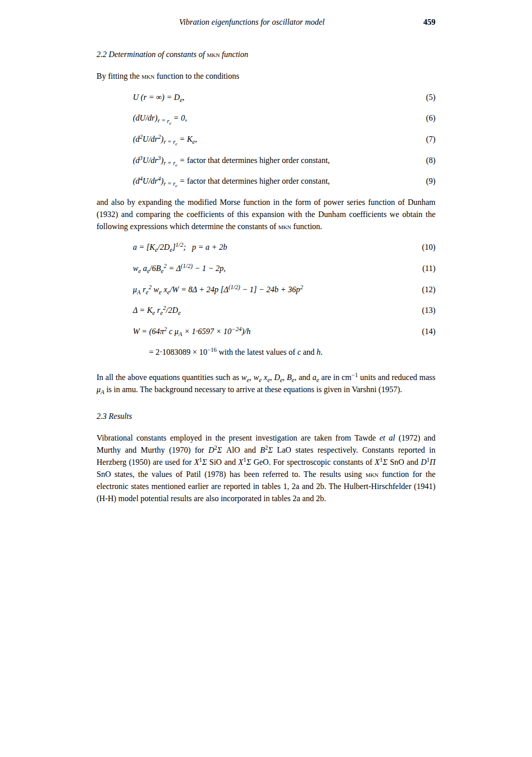Vibration eigenfunctions for oscillator model 459
2.2 Determination of constants of mkn function
By fitting the mkn function to the conditions
U (r = ∞) = De, (5)
(dU/dr)r = re = 0, (6)
(d2U/dr2)r = re = Ke, (7)
(d3U/dr3)r = re = factor that determines higher order constant, (8)
(d4U/dr4)r = re = factor that determines higher order constant, (9)
and also by expanding the modified Morse function in the form of power series function of Dunham (1932) and comparing the coefficients of this expansion with the Dunham coefficients we obtain the following expressions which determine the constants of mkn function.
a = [Ke/2De]1/2; p = a + 2b (10)
we ae/6Be2 = Δ(1/2) − 1 − 2p, (11)
μA re2 we xe/W = 8Δ + 24p [Δ(1/2) − 1] − 24b + 36p2 (12)
Δ = Ke re2/2De (13)
W = (64π2 c μA × 1·6597 × 10−24)/h (14)
= 2·1083089 × 10−16 with the latest values of c and h.
In all the above equations quantities such as we, we xe, De, Be, and ae are in cm−1 units and reduced mass μA is in amu. The background necessary to arrive at these equations is given in Varshni (1957).
2.3 Results
Vibrational constants employed in the present investigation are taken from Tawde et al (1972) and Murthy and Murthy (1970) for D2Σ AlO and B2Σ LaO states respectively. Constants reported in Herzberg (1950) are used for X1Σ SiO and X1Σ GeO. For spectroscopic constants of X1Σ SnO and D1Π SnO states, the values of Patil (1978) has been referred to. The results using mkn function for the electronic states mentioned earlier are reported in tables 1, 2a and 2b. The Hulbert-Hirschfelder (1941) (H-H) model potential results are also incorporated in tables 2a and 2b.